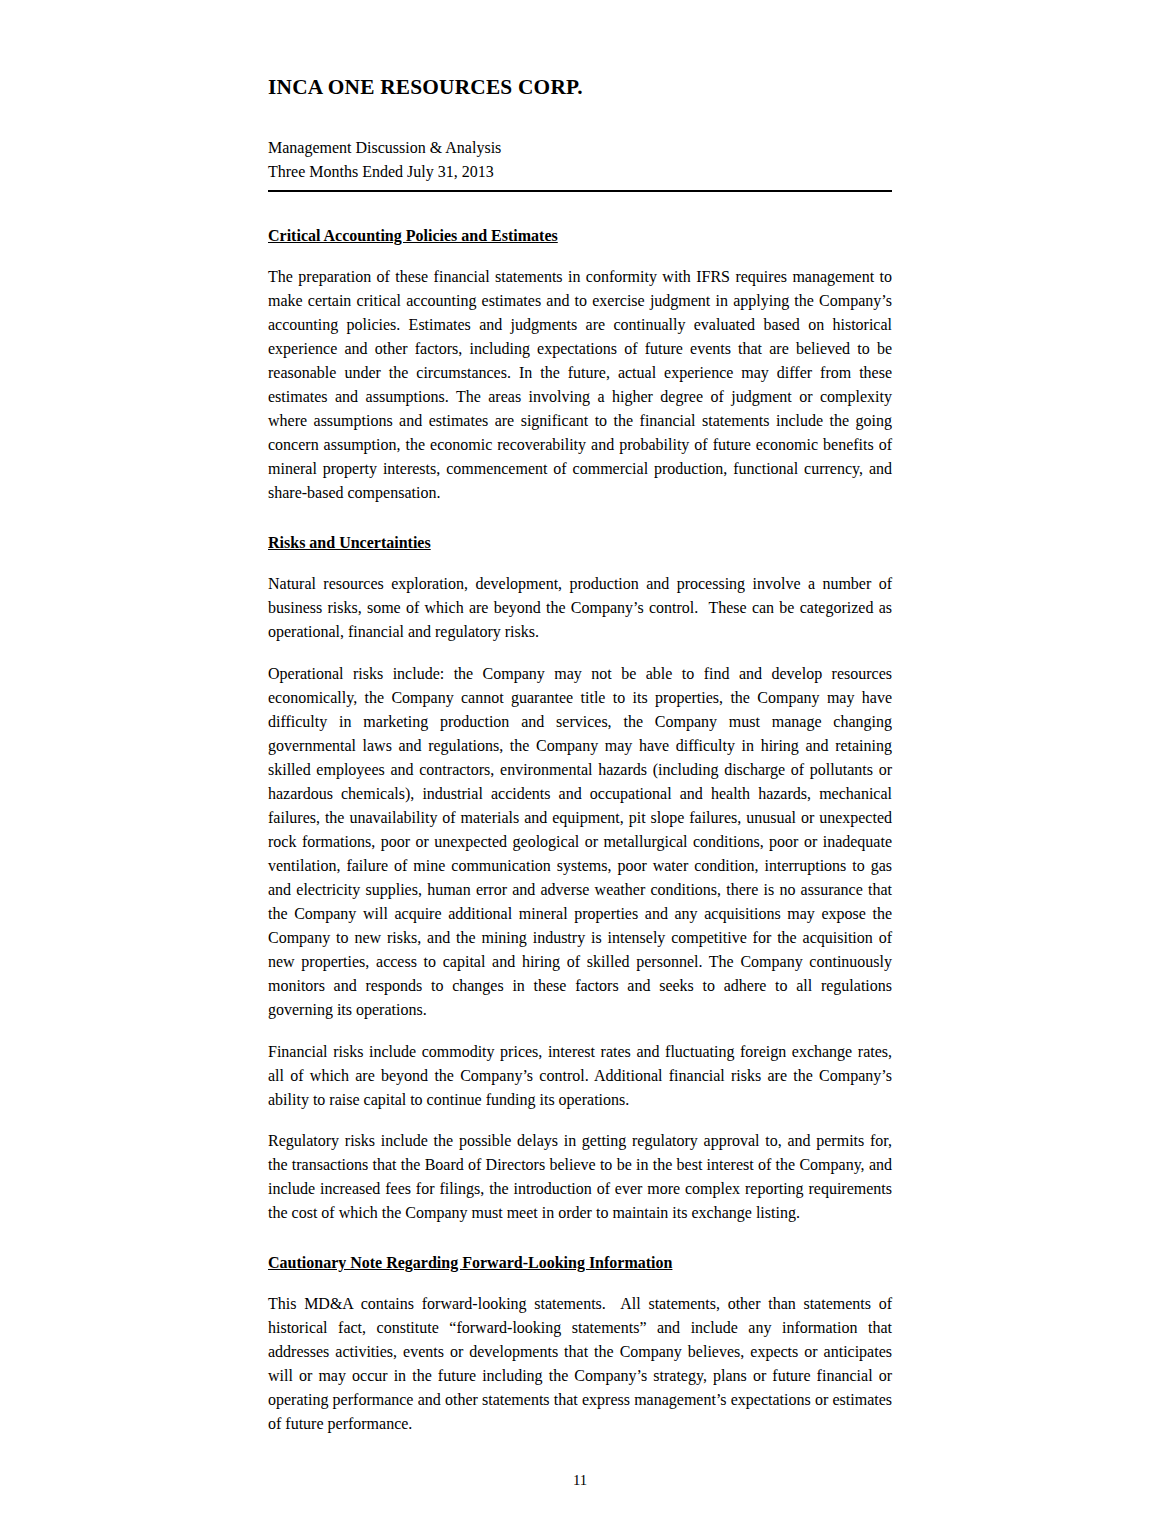INCA ONE RESOURCES CORP.
Management Discussion & Analysis
Three Months Ended July 31, 2013
Critical Accounting Policies and Estimates
The preparation of these financial statements in conformity with IFRS requires management to make certain critical accounting estimates and to exercise judgment in applying the Company’s accounting policies. Estimates and judgments are continually evaluated based on historical experience and other factors, including expectations of future events that are believed to be reasonable under the circumstances. In the future, actual experience may differ from these estimates and assumptions. The areas involving a higher degree of judgment or complexity where assumptions and estimates are significant to the financial statements include the going concern assumption, the economic recoverability and probability of future economic benefits of mineral property interests, commencement of commercial production, functional currency, and share-based compensation.
Risks and Uncertainties
Natural resources exploration, development, production and processing involve a number of business risks, some of which are beyond the Company’s control. These can be categorized as operational, financial and regulatory risks.
Operational risks include: the Company may not be able to find and develop resources economically, the Company cannot guarantee title to its properties, the Company may have difficulty in marketing production and services, the Company must manage changing governmental laws and regulations, the Company may have difficulty in hiring and retaining skilled employees and contractors, environmental hazards (including discharge of pollutants or hazardous chemicals), industrial accidents and occupational and health hazards, mechanical failures, the unavailability of materials and equipment, pit slope failures, unusual or unexpected rock formations, poor or unexpected geological or metallurgical conditions, poor or inadequate ventilation, failure of mine communication systems, poor water condition, interruptions to gas and electricity supplies, human error and adverse weather conditions, there is no assurance that the Company will acquire additional mineral properties and any acquisitions may expose the Company to new risks, and the mining industry is intensely competitive for the acquisition of new properties, access to capital and hiring of skilled personnel. The Company continuously monitors and responds to changes in these factors and seeks to adhere to all regulations governing its operations.
Financial risks include commodity prices, interest rates and fluctuating foreign exchange rates, all of which are beyond the Company’s control. Additional financial risks are the Company’s ability to raise capital to continue funding its operations.
Regulatory risks include the possible delays in getting regulatory approval to, and permits for, the transactions that the Board of Directors believe to be in the best interest of the Company, and include increased fees for filings, the introduction of ever more complex reporting requirements the cost of which the Company must meet in order to maintain its exchange listing.
Cautionary Note Regarding Forward-Looking Information
This MD&A contains forward-looking statements. All statements, other than statements of historical fact, constitute “forward-looking statements” and include any information that addresses activities, events or developments that the Company believes, expects or anticipates will or may occur in the future including the Company’s strategy, plans or future financial or operating performance and other statements that express management’s expectations or estimates of future performance.
11